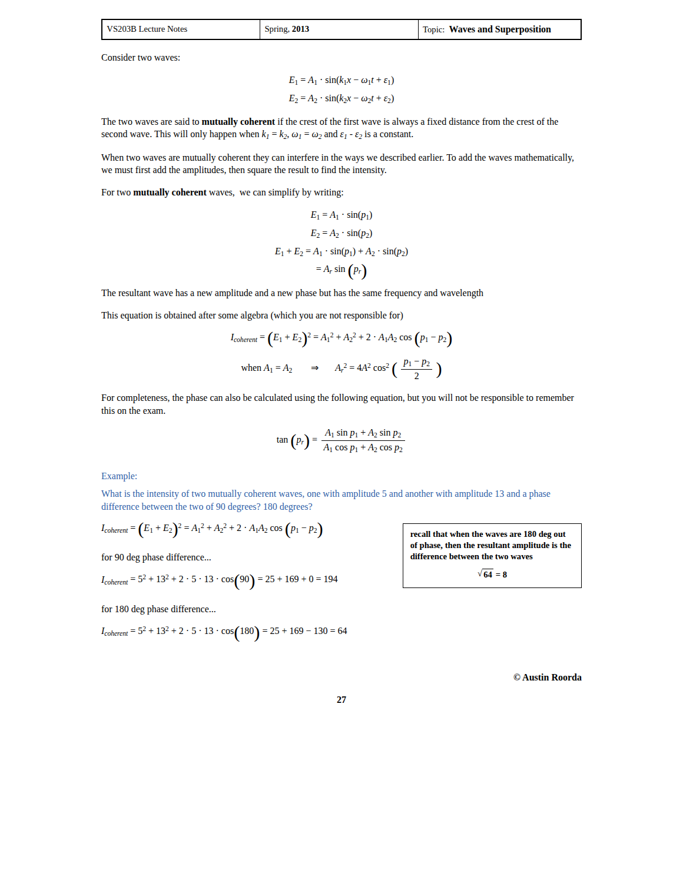| VS203B Lecture Notes | Spring, 2013 | Topic: Waves and Superposition |
Consider two waves:
E1 = A1 · sin(k1x − ω1t + ε1)
E2 = A2 · sin(k2x − ω2t + ε2)
The two waves are said to mutually coherent if the crest of the first wave is always a fixed distance from the crest of the second wave. This will only happen when k1 = k2, ω1 = ω2 and ε1 - ε2 is a constant.
When two waves are mutually coherent they can interfere in the ways we described earlier. To add the waves mathematically, we must first add the amplitudes, then square the result to find the intensity.
For two mutually coherent waves, we can simplify by writing:
E1 = A1 · sin(p1)
E2 = A2 · sin(p2)
E1 + E2 = A1 · sin(p1) + A2 · sin(p2)
= Ar sin (pr)
The resultant wave has a new amplitude and a new phase but has the same frequency and wavelength
This equation is obtained after some algebra (which you are not responsible for)
Icoherent = (E1 + E2)2 = A12 + A22 + 2 · A1A2 cos (p1 − p2)
when A1 = A2 ⇒ Ar2 = 4A2 cos2 ( p1 − p2 2 )
For completeness, the phase can also be calculated using the following equation, but you will not be responsible to remember this on the exam.
tan (pr) = A1 sin p1 + A2 sin p2 A1 cos p1 + A2 cos p2
Example:
What is the intensity of two mutually coherent waves, one with amplitude 5 and another with amplitude 13 and a phase difference between the two of 90 degrees? 180 degrees?
recall that when the waves are 180 deg out of phase, then the resultant amplitude is the difference between the two waves
64 = 8
Icoherent = (E1 + E2)2 = A12 + A22 + 2 · A1A2 cos (p1 − p2)
for 90 deg phase difference...
Icoherent = 52 + 132 + 2 · 5 · 13 · cos(90) = 25 + 169 + 0 = 194
for 180 deg phase difference...
Icoherent = 52 + 132 + 2 · 5 · 13 · cos(180) = 25 + 169 − 130 = 64
© Austin Roorda
27